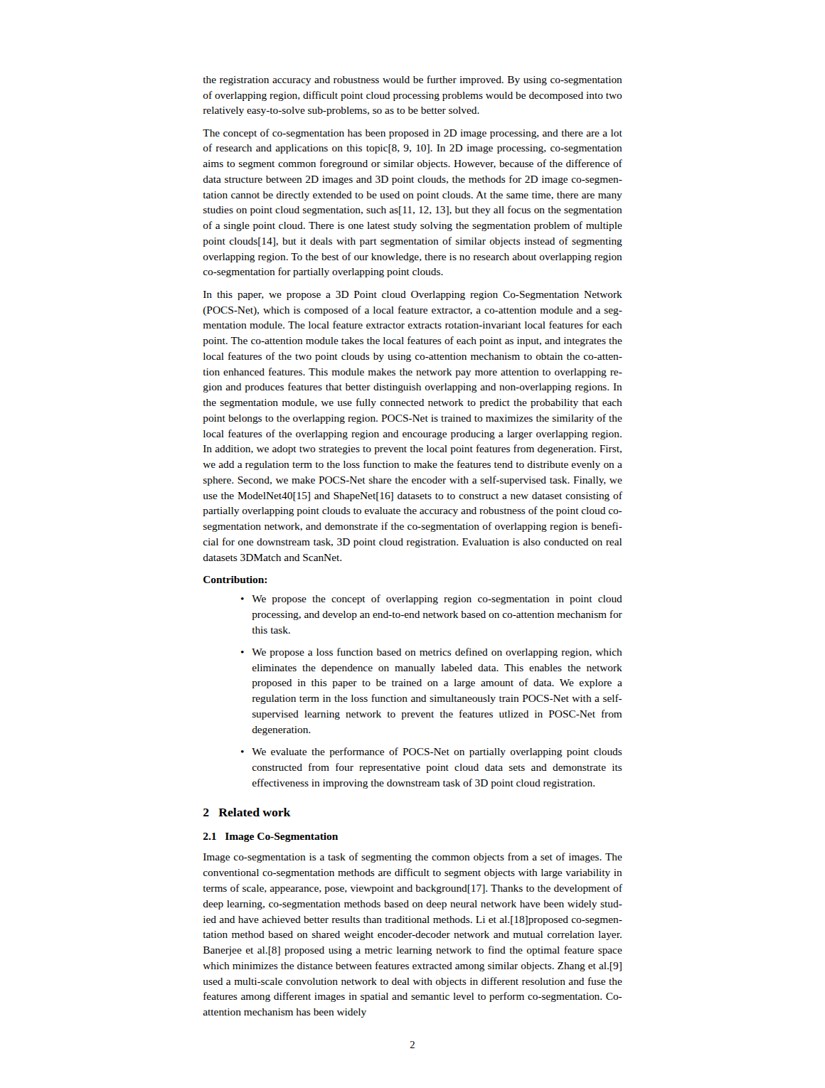the registration accuracy and robustness would be further improved. By using co-segmentation of overlapping region, difficult point cloud processing problems would be decomposed into two relatively easy-to-solve sub-problems, so as to be better solved.
The concept of co-segmentation has been proposed in 2D image processing, and there are a lot of research and applications on this topic[8, 9, 10]. In 2D image processing, co-segmentation aims to segment common foreground or similar objects. However, because of the difference of data structure between 2D images and 3D point clouds, the methods for 2D image co-segmentation cannot be directly extended to be used on point clouds. At the same time, there are many studies on point cloud segmentation, such as[11, 12, 13], but they all focus on the segmentation of a single point cloud. There is one latest study solving the segmentation problem of multiple point clouds[14], but it deals with part segmentation of similar objects instead of segmenting overlapping region. To the best of our knowledge, there is no research about overlapping region co-segmentation for partially overlapping point clouds.
In this paper, we propose a 3D Point cloud Overlapping region Co-Segmentation Network (POCS-Net), which is composed of a local feature extractor, a co-attention module and a segmentation module. The local feature extractor extracts rotation-invariant local features for each point. The co-attention module takes the local features of each point as input, and integrates the local features of the two point clouds by using co-attention mechanism to obtain the co-attention enhanced features. This module makes the network pay more attention to overlapping region and produces features that better distinguish overlapping and non-overlapping regions. In the segmentation module, we use fully connected network to predict the probability that each point belongs to the overlapping region. POCS-Net is trained to maximizes the similarity of the local features of the overlapping region and encourage producing a larger overlapping region. In addition, we adopt two strategies to prevent the local point features from degeneration. First, we add a regulation term to the loss function to make the features tend to distribute evenly on a sphere. Second, we make POCS-Net share the encoder with a self-supervised task. Finally, we use the ModelNet40[15] and ShapeNet[16] datasets to to construct a new dataset consisting of partially overlapping point clouds to evaluate the accuracy and robustness of the point cloud co-segmentation network, and demonstrate if the co-segmentation of overlapping region is beneficial for one downstream task, 3D point cloud registration. Evaluation is also conducted on real datasets 3DMatch and ScanNet.
Contribution:
We propose the concept of overlapping region co-segmentation in point cloud processing, and develop an end-to-end network based on co-attention mechanism for this task.
We propose a loss function based on metrics defined on overlapping region, which eliminates the dependence on manually labeled data. This enables the network proposed in this paper to be trained on a large amount of data. We explore a regulation term in the loss function and simultaneously train POCS-Net with a self-supervised learning network to prevent the features utlized in POSC-Net from degeneration.
We evaluate the performance of POCS-Net on partially overlapping point clouds constructed from four representative point cloud data sets and demonstrate its effectiveness in improving the downstream task of 3D point cloud registration.
2 Related work
2.1 Image Co-Segmentation
Image co-segmentation is a task of segmenting the common objects from a set of images. The conventional co-segmentation methods are difficult to segment objects with large variability in terms of scale, appearance, pose, viewpoint and background[17]. Thanks to the development of deep learning, co-segmentation methods based on deep neural network have been widely studied and have achieved better results than traditional methods. Li et al.[18]proposed co-segmentation method based on shared weight encoder-decoder network and mutual correlation layer. Banerjee et al.[8] proposed using a metric learning network to find the optimal feature space which minimizes the distance between features extracted among similar objects. Zhang et al.[9] used a multi-scale convolution network to deal with objects in different resolution and fuse the features among different images in spatial and semantic level to perform co-segmentation. Co-attention mechanism has been widely
2